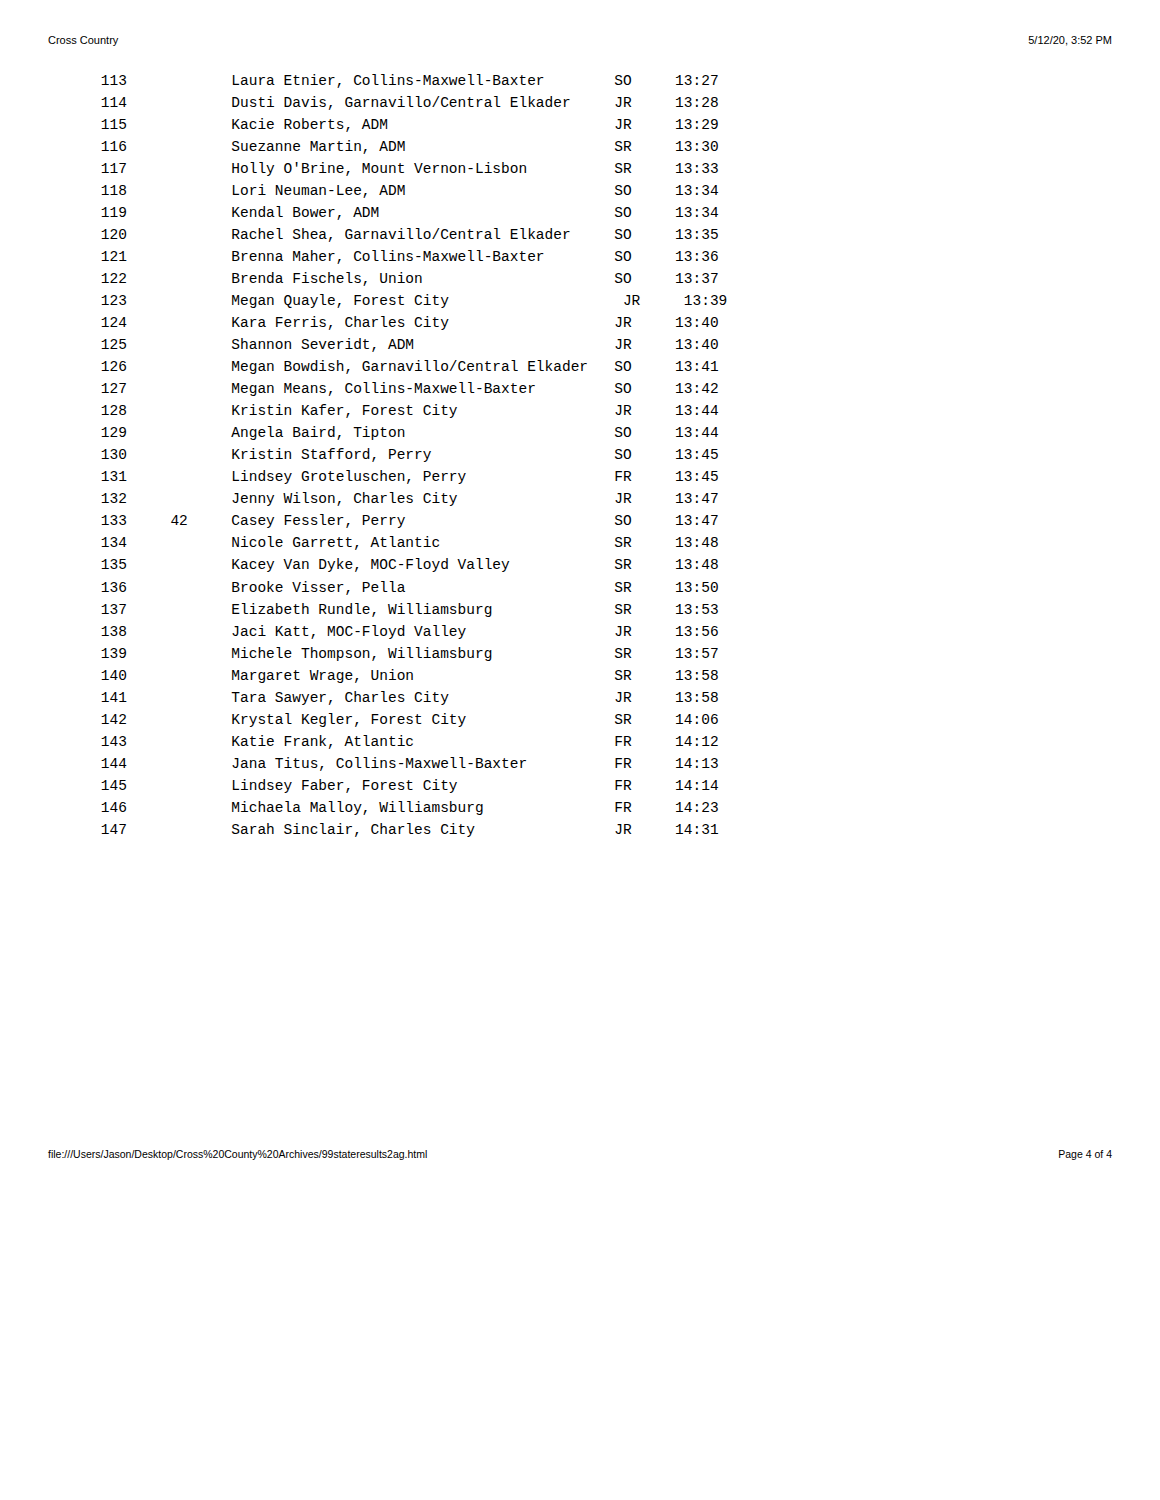Cross Country 5/12/20, 3:52 PM
113            Laura Etnier, Collins-Maxwell-Baxter        SO     13:27
114            Dusti Davis, Garnavillo/Central Elkader     JR     13:28
115            Kacie Roberts, ADM                          JR     13:29
116            Suezanne Martin, ADM                        SR     13:30
117            Holly O'Brine, Mount Vernon-Lisbon          SR     13:33
118            Lori Neuman-Lee, ADM                        SO     13:34
119            Kendal Bower, ADM                           SO     13:34
120            Rachel Shea, Garnavillo/Central Elkader     SO     13:35
121            Brenna Maher, Collins-Maxwell-Baxter        SO     13:36
122            Brenda Fischels, Union                      SO     13:37
123            Megan Quayle, Forest City                    JR     13:39
124            Kara Ferris, Charles City                   JR     13:40
125            Shannon Severidt, ADM                       JR     13:40
126            Megan Bowdish, Garnavillo/Central Elkader   SO     13:41
127            Megan Means, Collins-Maxwell-Baxter         SO     13:42
128            Kristin Kafer, Forest City                  JR     13:44
129            Angela Baird, Tipton                        SO     13:44
130            Kristin Stafford, Perry                     SO     13:45
131            Lindsey Groteluschen, Perry                 FR     13:45
132            Jenny Wilson, Charles City                  JR     13:47
133     42     Casey Fessler, Perry                        SO     13:47
134            Nicole Garrett, Atlantic                    SR     13:48
135            Kacey Van Dyke, MOC-Floyd Valley            SR     13:48
136            Brooke Visser, Pella                        SR     13:50
137            Elizabeth Rundle, Williamsburg              SR     13:53
138            Jaci Katt, MOC-Floyd Valley                 JR     13:56
139            Michele Thompson, Williamsburg              SR     13:57
140            Margaret Wrage, Union                       SR     13:58
141            Tara Sawyer, Charles City                   JR     13:58
142            Krystal Kegler, Forest City                 SR     14:06
143            Katie Frank, Atlantic                       FR     14:12
144            Jana Titus, Collins-Maxwell-Baxter          FR     14:13
145            Lindsey Faber, Forest City                  FR     14:14
146            Michaela Malloy, Williamsburg               FR     14:23
147            Sarah Sinclair, Charles City                JR     14:31
file:///Users/Jason/Desktop/Cross%20County%20Archives/99stateresults2ag.html Page 4 of 4